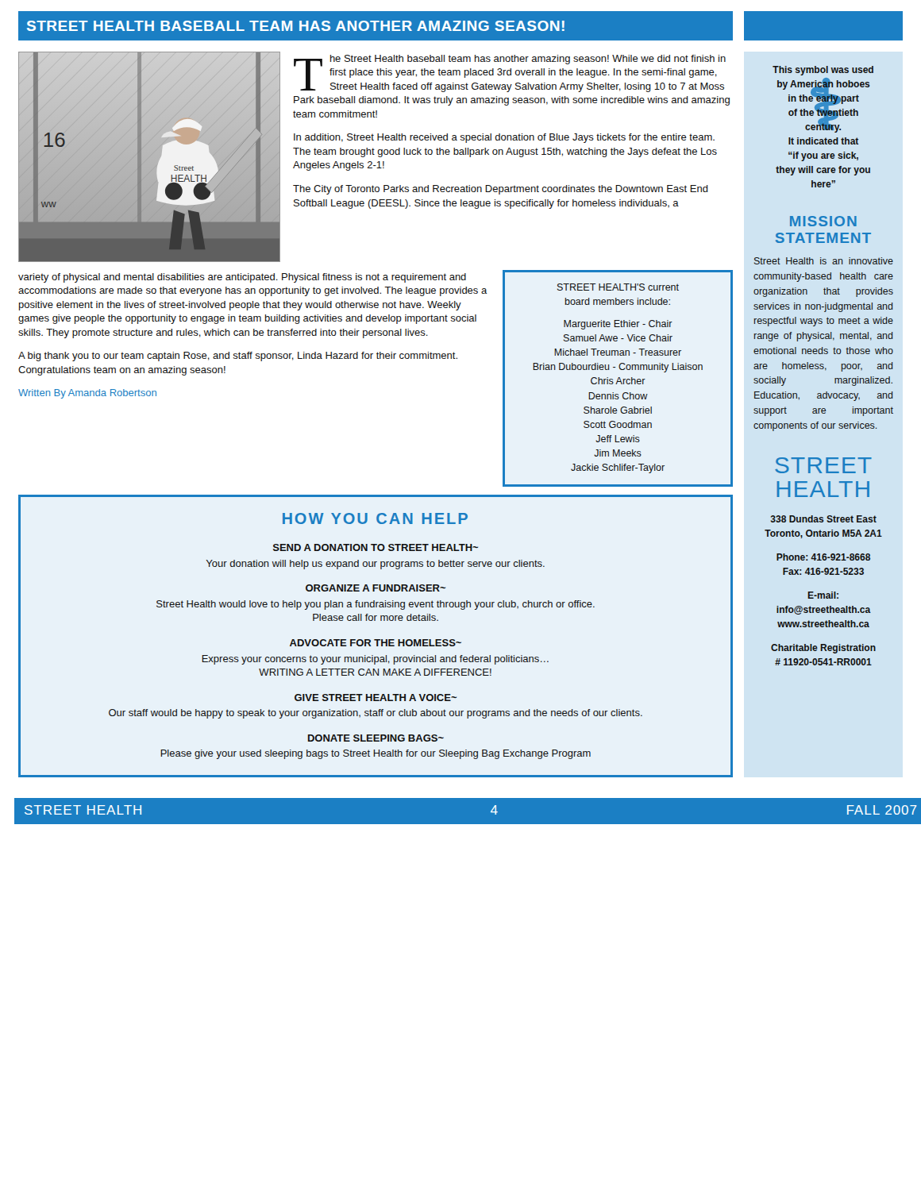Street Health Baseball Team Has Another Amazing Season!
16 ww Street HEALTH
The Street Health baseball team has another amazing season! While we did not finish in first place this year, the team placed 3rd overall in the league. In the semi-final game, Street Health faced off against Gateway Salvation Army Shelter, losing 10 to 7 at Moss Park baseball diamond. It was truly an amazing season, with some incredible wins and amazing team commitment!
In addition, Street Health received a special donation of Blue Jays tickets for the entire team. The team brought good luck to the ballpark on August 15th, watching the Jays defeat the Los Angeles Angels 2-1!
The City of Toronto Parks and Recreation Department coordinates the Downtown East End Softball League (DEESL). Since the league is specifically for homeless individuals, a
STREET HEALTH'S current
board members include:
Marguerite Ethier - Chair
Samuel Awe - Vice Chair
Michael Treuman - Treasurer
Brian Dubourdieu - Community Liaison
Chris Archer
Dennis Chow
Sharole Gabriel
Scott Goodman
Jeff Lewis
Jim Meeks
Jackie Schlifer-Taylor
variety of physical and mental disabilities are anticipated. Physical fitness is not a requirement and accommodations are made so that everyone has an opportunity to get involved. The league provides a positive element in the lives of street-involved people that they would otherwise not have. Weekly games give people the opportunity to engage in team building activities and develop important social skills. They promote structure and rules, which can be transferred into their personal lives.
A big thank you to our team captain Rose, and staff sponsor, Linda Hazard for their commitment. Congratulations team on an amazing season!
Written By Amanda Robertson
How You Can Help
Send a Donation to Street Health~
Your donation will help us expand our programs to better serve our clients.
Organize a Fundraiser~
Street Health would love to help you plan a fundraising event through your club, church or office.
Please call for more details.
Advocate for the Homeless~
Express your concerns to your municipal, provincial and federal politicians…
WRITING A LETTER CAN MAKE A DIFFERENCE!
Give Street Health a Voice~
Our staff would be happy to speak to your organization, staff or club about our programs and the needs of our clients.
Donate Sleeping Bags~
Please give your used sleeping bags to Street Health for our Sleeping Bag Exchange Program
⚕
This symbol was used
by American hoboes
in the early part
of the twentieth
century.
It indicated that
“if you are sick,
they will care for you
here”
Mission
Statement
Street Health is an innovative community-based health care organization that provides services in non-judgmental and respectful ways to meet a wide range of physical, mental, and emotional needs to those who are homeless, poor, and socially marginalized. Education, advocacy, and support are important components of our services.
Street
Health
338 Dundas Street East
Toronto, Ontario M5A 2A1
Phone: 416-921-8668
Fax: 416-921-5233
E-mail:
info@streethealth.ca
www.streethealth.ca
Charitable Registration
# 11920-0541-RR0001
Street Health
4
Fall 2007